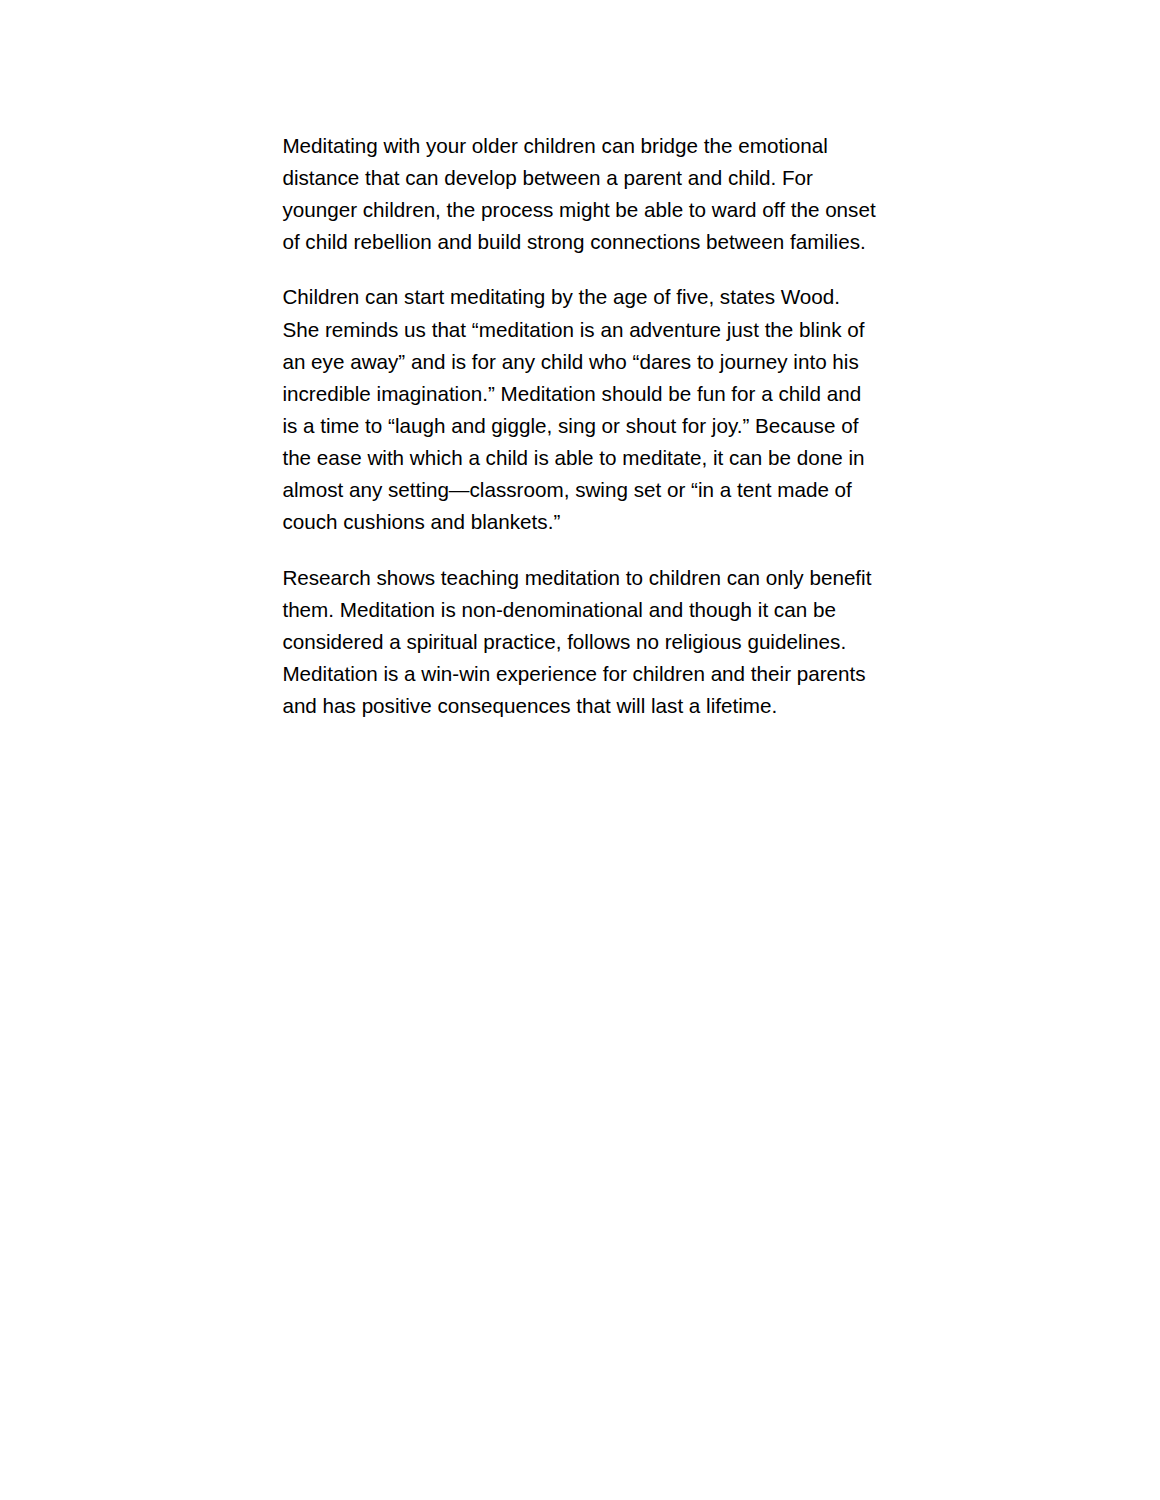Meditating with your older children can bridge the emotional distance that can develop between a parent and child. For younger children, the process might be able to ward off the onset of child rebellion and build strong connections between families.
Children can start meditating by the age of five, states Wood. She reminds us that “meditation is an adventure just the blink of an eye away” and is for any child who “dares to journey into his incredible imagination.” Meditation should be fun for a child and is a time to “laugh and giggle, sing or shout for joy.” Because of the ease with which a child is able to meditate, it can be done in almost any setting—classroom, swing set or “in a tent made of couch cushions and blankets.”
Research shows teaching meditation to children can only benefit them. Meditation is non-denominational and though it can be considered a spiritual practice, follows no religious guidelines. Meditation is a win-win experience for children and their parents and has positive consequences that will last a lifetime.